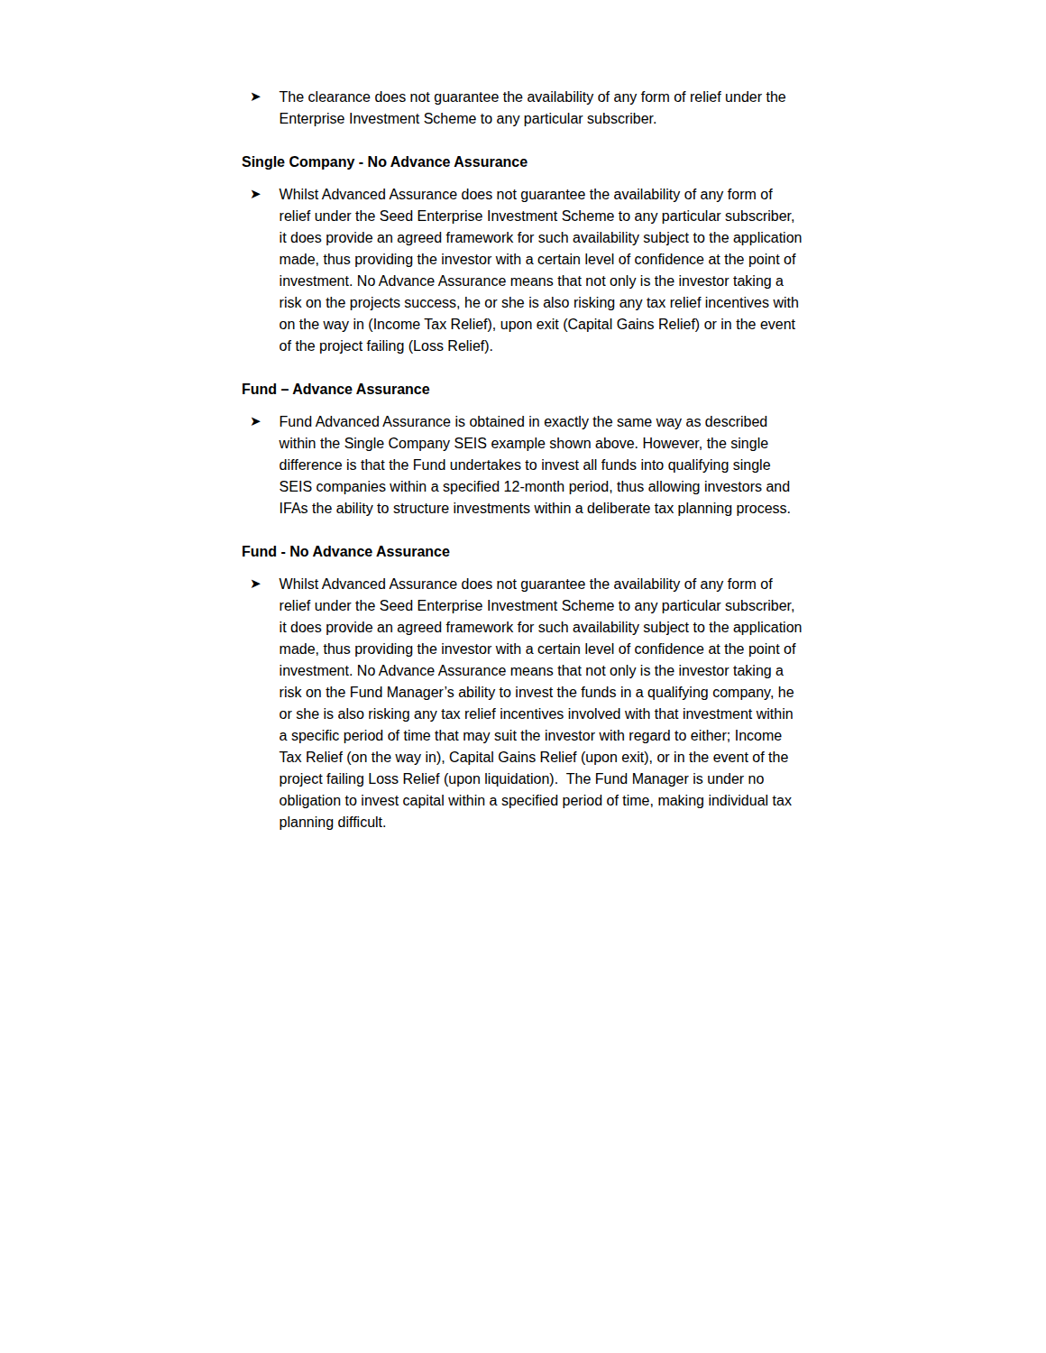The clearance does not guarantee the availability of any form of relief under the Enterprise Investment Scheme to any particular subscriber.
Single Company - No Advance Assurance
Whilst Advanced Assurance does not guarantee the availability of any form of relief under the Seed Enterprise Investment Scheme to any particular subscriber, it does provide an agreed framework for such availability subject to the application made, thus providing the investor with a certain level of confidence at the point of investment. No Advance Assurance means that not only is the investor taking a risk on the projects success, he or she is also risking any tax relief incentives with on the way in (Income Tax Relief), upon exit (Capital Gains Relief) or in the event of the project failing (Loss Relief).
Fund – Advance Assurance
Fund Advanced Assurance is obtained in exactly the same way as described within the Single Company SEIS example shown above. However, the single difference is that the Fund undertakes to invest all funds into qualifying single SEIS companies within a specified 12-month period, thus allowing investors and IFAs the ability to structure investments within a deliberate tax planning process.
Fund - No Advance Assurance
Whilst Advanced Assurance does not guarantee the availability of any form of relief under the Seed Enterprise Investment Scheme to any particular subscriber, it does provide an agreed framework for such availability subject to the application made, thus providing the investor with a certain level of confidence at the point of investment. No Advance Assurance means that not only is the investor taking a risk on the Fund Manager’s ability to invest the funds in a qualifying company, he or she is also risking any tax relief incentives involved with that investment within a specific period of time that may suit the investor with regard to either; Income Tax Relief (on the way in), Capital Gains Relief (upon exit), or in the event of the project failing Loss Relief (upon liquidation). The Fund Manager is under no obligation to invest capital within a specified period of time, making individual tax planning difficult.